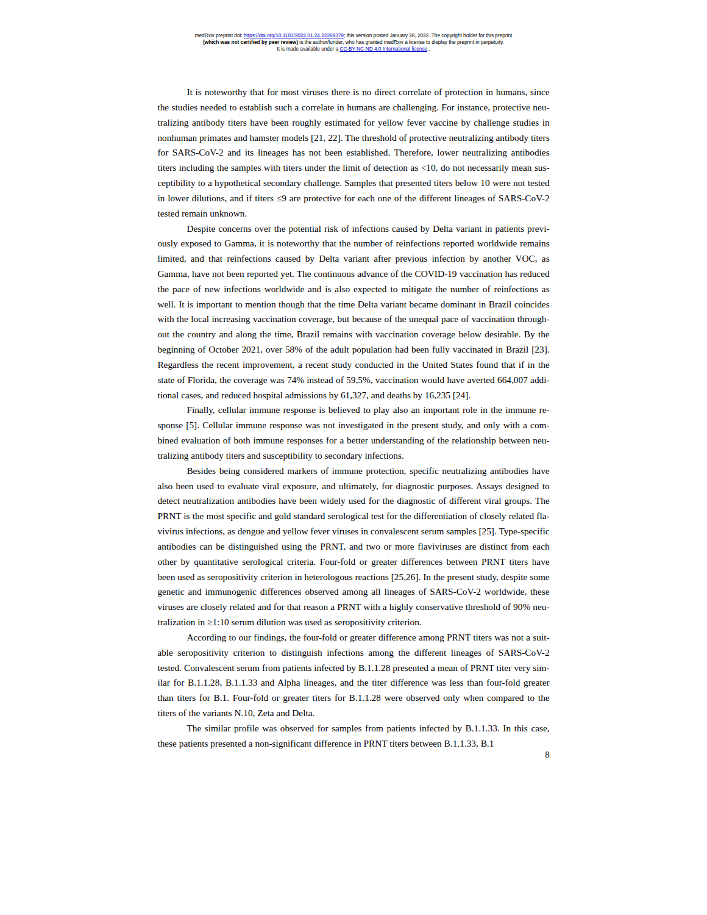medRxiv preprint doi: https://doi.org/10.1101/2022.01.24.22269379; this version posted January 28, 2022. The copyright holder for this preprint
(which was not certified by peer review) is the author/funder, who has granted medRxiv a license to display the preprint in perpetuity.
It is made available under a CC-BY-NC-ND 4.0 International license .
It is noteworthy that for most viruses there is no direct correlate of protection in humans, since the studies needed to establish such a correlate in humans are challenging. For instance, protective neutralizing antibody titers have been roughly estimated for yellow fever vaccine by challenge studies in nonhuman primates and hamster models [21, 22]. The threshold of protective neutralizing antibody titers for SARS-CoV-2 and its lineages has not been established. Therefore, lower neutralizing antibodies titers including the samples with titers under the limit of detection as <10, do not necessarily mean susceptibility to a hypothetical secondary challenge. Samples that presented titers below 10 were not tested in lower dilutions, and if titers ≤9 are protective for each one of the different lineages of SARS-CoV-2 tested remain unknown.
Despite concerns over the potential risk of infections caused by Delta variant in patients previously exposed to Gamma, it is noteworthy that the number of reinfections reported worldwide remains limited, and that reinfections caused by Delta variant after previous infection by another VOC, as Gamma, have not been reported yet. The continuous advance of the COVID-19 vaccination has reduced the pace of new infections worldwide and is also expected to mitigate the number of reinfections as well. It is important to mention though that the time Delta variant became dominant in Brazil coincides with the local increasing vaccination coverage, but because of the unequal pace of vaccination throughout the country and along the time, Brazil remains with vaccination coverage below desirable. By the beginning of October 2021, over 58% of the adult population had been fully vaccinated in Brazil [23]. Regardless the recent improvement, a recent study conducted in the United States found that if in the state of Florida, the coverage was 74% instead of 59,5%, vaccination would have averted 664,007 additional cases, and reduced hospital admissions by 61,327, and deaths by 16,235 [24].
Finally, cellular immune response is believed to play also an important role in the immune response [5]. Cellular immune response was not investigated in the present study, and only with a combined evaluation of both immune responses for a better understanding of the relationship between neutralizing antibody titers and susceptibility to secondary infections.
Besides being considered markers of immune protection, specific neutralizing antibodies have also been used to evaluate viral exposure, and ultimately, for diagnostic purposes. Assays designed to detect neutralization antibodies have been widely used for the diagnostic of different viral groups. The PRNT is the most specific and gold standard serological test for the differentiation of closely related flavivirus infections, as dengue and yellow fever viruses in convalescent serum samples [25]. Type-specific antibodies can be distinguished using the PRNT, and two or more flaviviruses are distinct from each other by quantitative serological criteria. Four-fold or greater differences between PRNT titers have been used as seropositivity criterion in heterologous reactions [25,26]. In the present study, despite some genetic and immunogenic differences observed among all lineages of SARS-CoV-2 worldwide, these viruses are closely related and for that reason a PRNT with a highly conservative threshold of 90% neutralization in ≥1:10 serum dilution was used as seropositivity criterion.
According to our findings, the four-fold or greater difference among PRNT titers was not a suitable seropositivity criterion to distinguish infections among the different lineages of SARS-CoV-2 tested. Convalescent serum from patients infected by B.1.1.28 presented a mean of PRNT titer very similar for B.1.1.28, B.1.1.33 and Alpha lineages, and the titer difference was less than four-fold greater than titers for B.1. Four-fold or greater titers for B.1.1.28 were observed only when compared to the titers of the variants N.10, Zeta and Delta.
The similar profile was observed for samples from patients infected by B.1.1.33. In this case, these patients presented a non-significant difference in PRNT titers between B.1.1.33, B.1
8